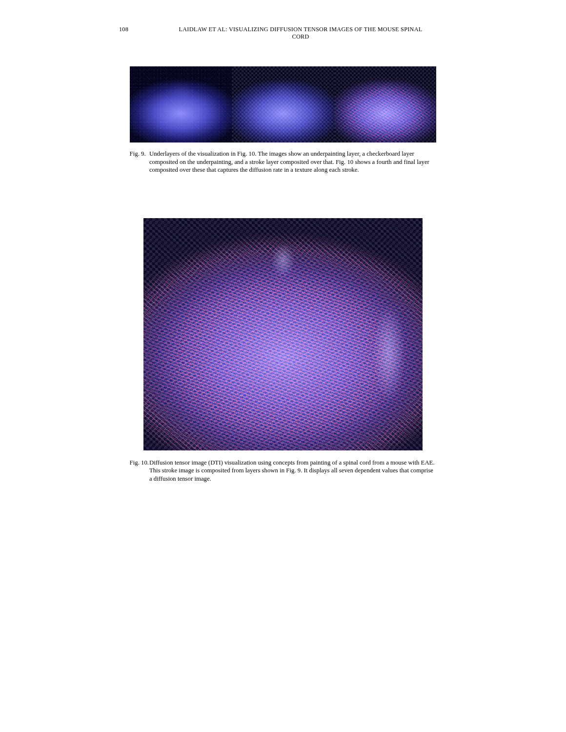108
LAIDLAW ET AL: VISUALIZING DIFFUSION TENSOR IMAGES OF THE MOUSE SPINAL CORD
Fig. 9. Underlayers of the visualization in Fig. 10. The images show an underpainting layer, a checkerboard layer composited on the underpainting, and a stroke layer composited over that. Fig. 10 shows a fourth and final layer composited over these that captures the diffusion rate in a texture along each stroke.
Fig. 10. Diffusion tensor image (DTI) visualization using concepts from painting of a spinal cord from a mouse with EAE. This stroke image is composited from layers shown in Fig. 9. It displays all seven dependent values that comprise a diffusion tensor image.